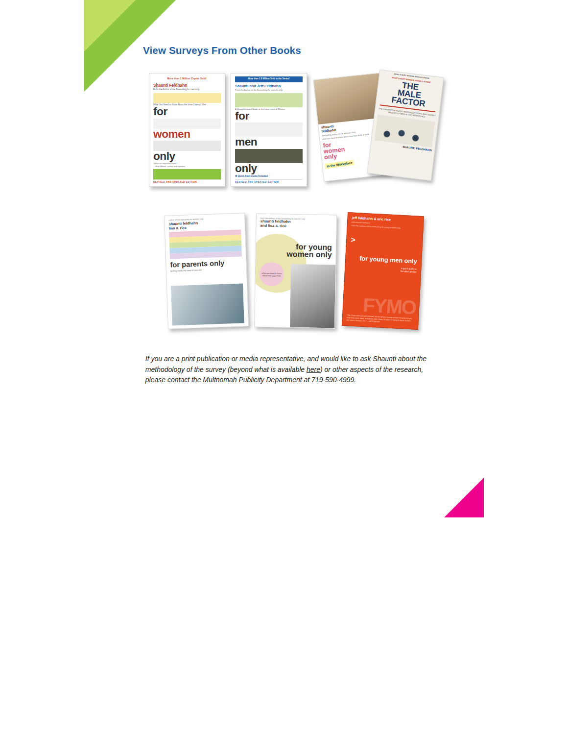View Surveys From Other Books
More than 1 Million Copies Sold!
Shaunti Feldhahn
From the Author of the Bestselling for men only
What You Need to Know About the Inner Lives of Men
for
women
only
“What an important book!”
—Beth Moore, author and speaker
REVISED AND UPDATED EDITION
More than 1.8 Million Sold in the Series!
Shaunti and Jeff Feldhahn
From the Author of the Bestselling for women only
A Straightforward Guide to the Inner Lives of Women
for
men
only
✱ Quick Start Guide Included
REVISED AND UPDATED EDITION
shaunti
feldhahn
bestselling author of For Women Only
what you need to know about how men think at work
for
women
only
in the Workplace
WHAT EVERY WOMAN SHOULD KNOW
WHAT EVERY WOMAN SHOULD KNOW
THE
MALE
FACTOR
THE UNWRITTEN RULES, MISPERCEPTIONS, AND SECRET BELIEFS OF MEN IN THE WORKPLACE
SHAUNTI FELDHAHN
author of the bestseller for women only
shaunti feldhahn
lisa a. rice
for parents only
getting inside the head of your kid
from the authors of the bestselling for women only
shaunti feldhahn
and lisa a. rice
for young
women only
what you need to know about how guys think
jeff feldhahn & eric rice
with shaunti feldhahn
from the authors of the bestselling for young women only
>
for young men only
a guy’s guide to
the alien gender
FYMO
“Yep, if you want you told yourself, let me tell you: young women honestly tell you what they want, need, and desire after nearly 50 years of trying to figure women out, here’s honesty 101.” —Jeff Feldhahn
If you are a print publication or media representative, and would like to ask Shaunti about the methodology of the survey (beyond what is available here) or other aspects of the research, please contact the Multnomah Publicity Department at 719-590-4999.